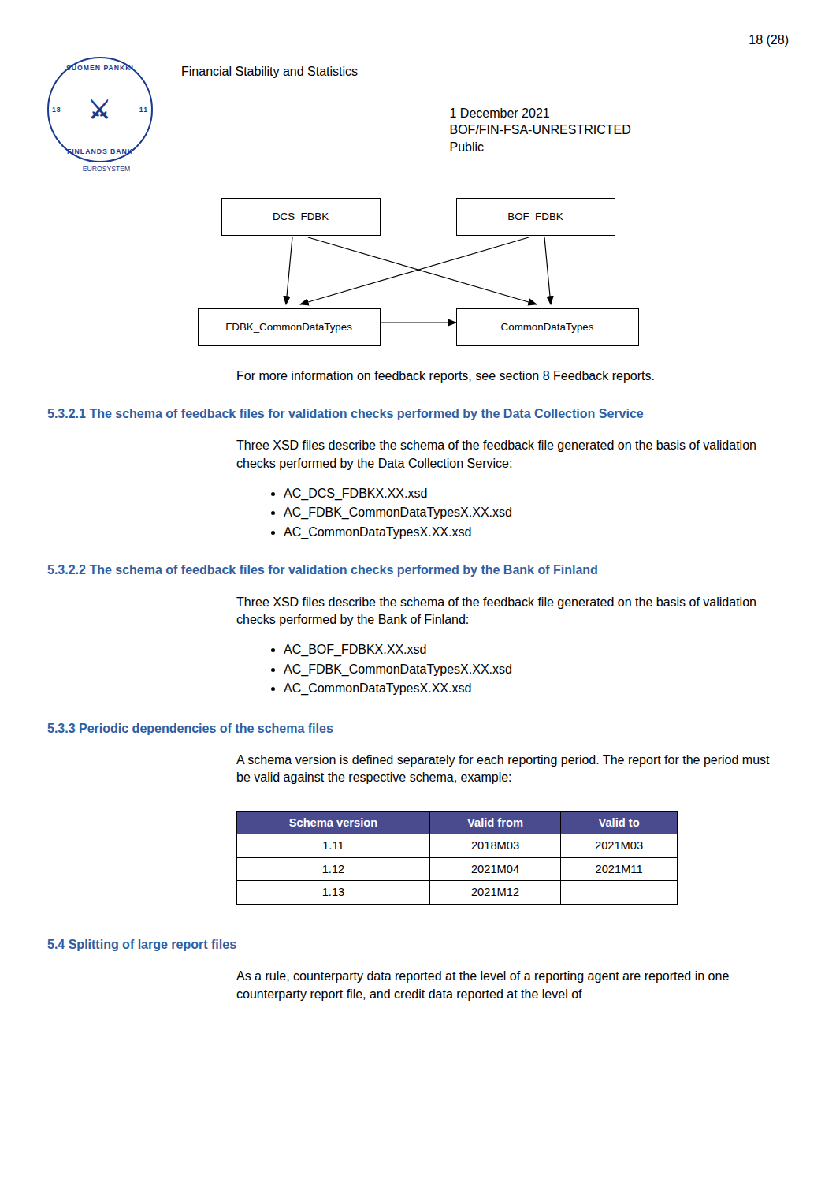18 (28)
SUOMEN PANKKI
18
11
⚔
FINLANDS BANK
EUROSYSTEM
Financial Stability and Statistics
1 December 2021
BOF/FIN-FSA-UNRESTRICTED
Public
DCS_FDBK
BOF_FDBK
FDBK_CommonDataTypes
CommonDataTypes
For more information on feedback reports, see section 8 Feedback reports.
5.3.2.1 The schema of feedback files for validation checks performed by the Data Collection Service
Three XSD files describe the schema of the feedback file generated on the basis of validation checks performed by the Data Collection Service:
AC_DCS_FDBKX.XX.xsd
AC_FDBK_CommonDataTypesX.XX.xsd
AC_CommonDataTypesX.XX.xsd
5.3.2.2 The schema of feedback files for validation checks performed by the Bank of Finland
Three XSD files describe the schema of the feedback file generated on the basis of validation checks performed by the Bank of Finland:
AC_BOF_FDBKX.XX.xsd
AC_FDBK_CommonDataTypesX.XX.xsd
AC_CommonDataTypesX.XX.xsd
5.3.3 Periodic dependencies of the schema files
A schema version is defined separately for each reporting period. The report for the period must be valid against the respective schema, example:
| Schema version | Valid from | Valid to |
| --- | --- | --- |
| 1.11 | 2018M03 | 2021M03 |
| 1.12 | 2021M04 | 2021M11 |
| 1.13 | 2021M12 | |
5.4 Splitting of large report files
As a rule, counterparty data reported at the level of a reporting agent are reported in one counterparty report file, and credit data reported at the level of